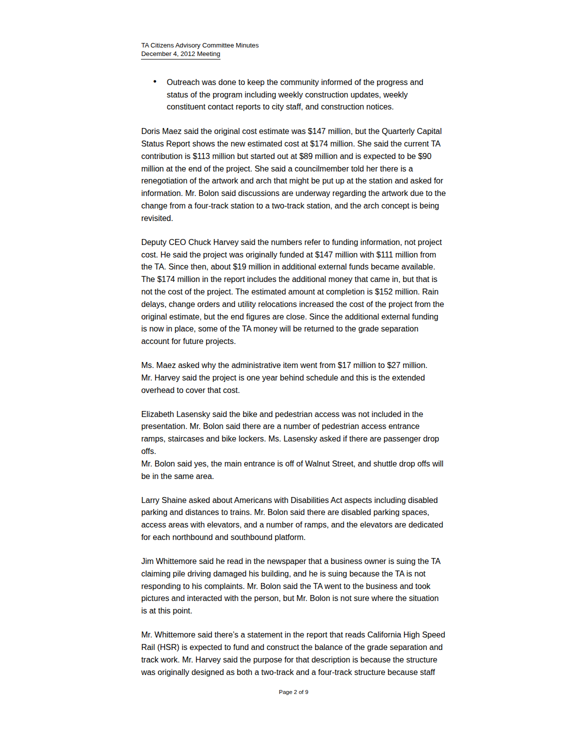TA Citizens Advisory Committee Minutes December 4, 2012 Meeting
Outreach was done to keep the community informed of the progress and status of the program including weekly construction updates, weekly constituent contact reports to city staff, and construction notices.
Doris Maez said the original cost estimate was $147 million, but the Quarterly Capital Status Report shows the new estimated cost at $174 million. She said the current TA contribution is $113 million but started out at $89 million and is expected to be $90 million at the end of the project. She said a councilmember told her there is a renegotiation of the artwork and arch that might be put up at the station and asked for information. Mr. Bolon said discussions are underway regarding the artwork due to the change from a four-track station to a two-track station, and the arch concept is being revisited.
Deputy CEO Chuck Harvey said the numbers refer to funding information, not project cost. He said the project was originally funded at $147 million with $111 million from the TA. Since then, about $19 million in additional external funds became available. The $174 million in the report includes the additional money that came in, but that is not the cost of the project. The estimated amount at completion is $152 million. Rain delays, change orders and utility relocations increased the cost of the project from the original estimate, but the end figures are close. Since the additional external funding is now in place, some of the TA money will be returned to the grade separation account for future projects.
Ms. Maez asked why the administrative item went from $17 million to $27 million.
Mr. Harvey said the project is one year behind schedule and this is the extended overhead to cover that cost.
Elizabeth Lasensky said the bike and pedestrian access was not included in the presentation. Mr. Bolon said there are a number of pedestrian access entrance ramps, staircases and bike lockers. Ms. Lasensky asked if there are passenger drop offs.
Mr. Bolon said yes, the main entrance is off of Walnut Street, and shuttle drop offs will be in the same area.
Larry Shaine asked about Americans with Disabilities Act aspects including disabled parking and distances to trains. Mr. Bolon said there are disabled parking spaces, access areas with elevators, and a number of ramps, and the elevators are dedicated for each northbound and southbound platform.
Jim Whittemore said he read in the newspaper that a business owner is suing the TA claiming pile driving damaged his building, and he is suing because the TA is not responding to his complaints. Mr. Bolon said the TA went to the business and took pictures and interacted with the person, but Mr. Bolon is not sure where the situation is at this point.
Mr. Whittemore said there’s a statement in the report that reads California High Speed Rail (HSR) is expected to fund and construct the balance of the grade separation and track work. Mr. Harvey said the purpose for that description is because the structure was originally designed as both a two-track and a four-track structure because staff
Page 2 of 9